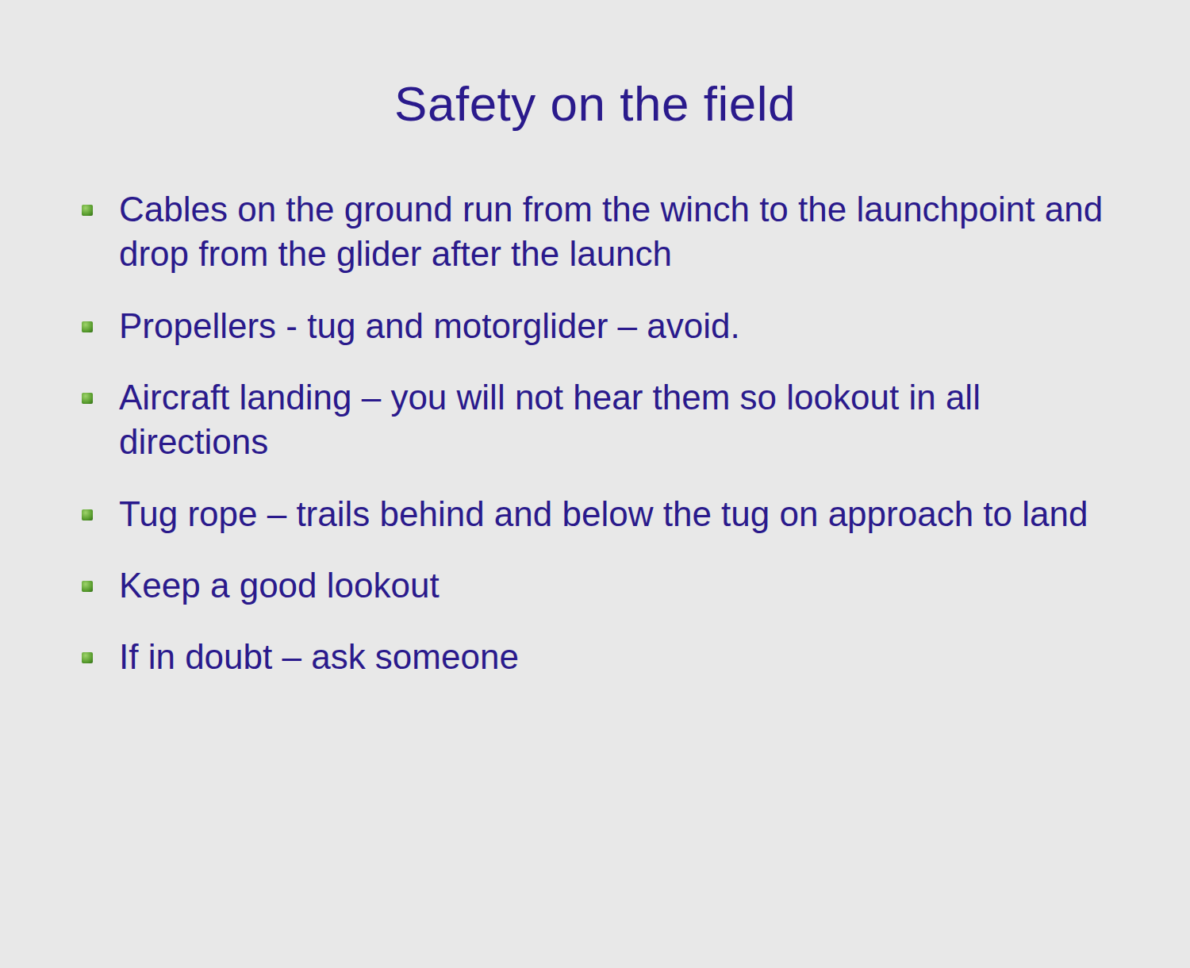Safety on the field
Cables on the ground run from the winch to the launchpoint and drop from the glider after the launch
Propellers - tug and motorglider – avoid.
Aircraft landing – you will not hear them so lookout in all directions
Tug rope – trails behind and below the tug on approach to land
Keep a good lookout
If in doubt – ask someone